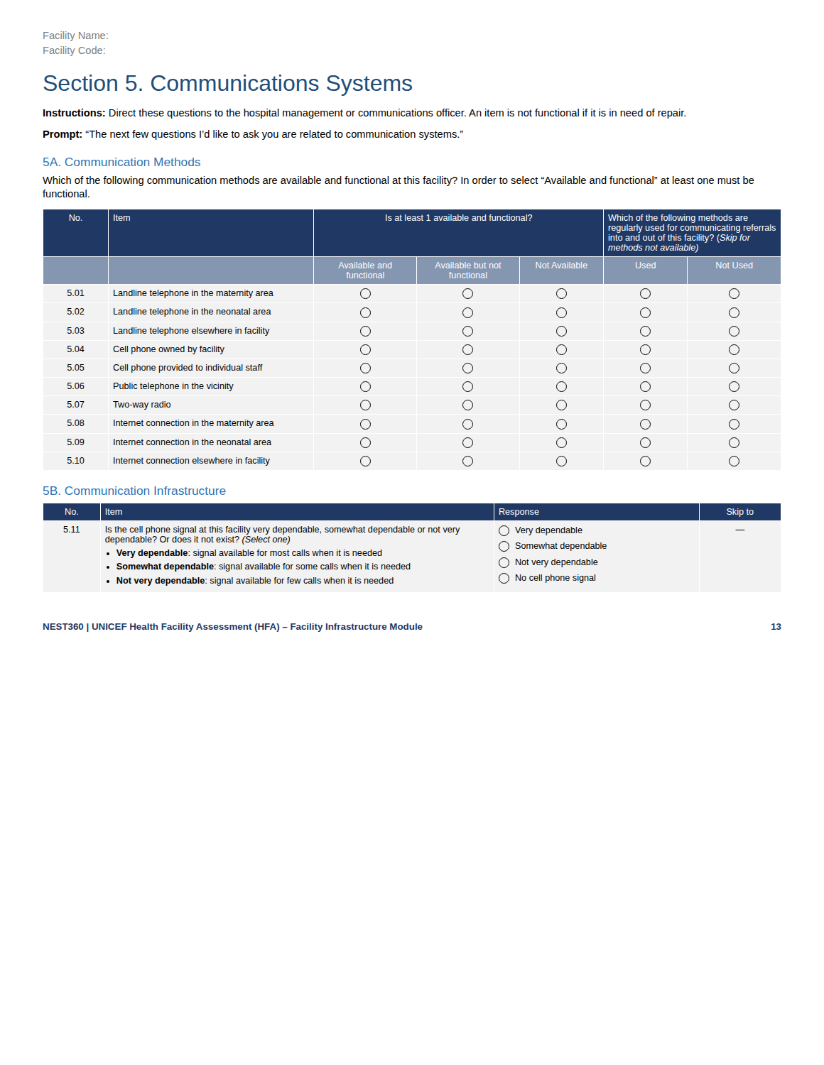Facility Name:
Facility Code:
Section 5. Communications Systems
Instructions: Direct these questions to the hospital management or communications officer. An item is not functional if it is in need of repair.
Prompt: “The next few questions I’d like to ask you are related to communication systems.”
5A. Communication Methods
Which of the following communication methods are available and functional at this facility? In order to select “Available and functional” at least one must be functional.
| No. | Item | Is at least 1 available and functional? | Which of the following methods are regularly used for communicating referrals into and out of this facility? ( Skip for methods not available) |
| --- | --- | --- | --- |
| | | Available and functional | Available but not functional | Not Available | Used | Not Used |
| 5.01 | Landline telephone in the maternity area | | | | | |
| 5.02 | Landline telephone in the neonatal area | | | | | |
| 5.03 | Landline telephone elsewhere in facility | | | | | |
| 5.04 | Cell phone owned by facility | | | | | |
| 5.05 | Cell phone provided to individual staff | | | | | |
| 5.06 | Public telephone in the vicinity | | | | | |
| 5.07 | Two-way radio | | | | | |
| 5.08 | Internet connection in the maternity area | | | | | |
| 5.09 | Internet connection in the neonatal area | | | | | |
| 5.10 | Internet connection elsewhere in facility | | | | | |
5B. Communication Infrastructure
| No. | Item | Response | Skip to |
| --- | --- | --- | --- |
| 5.11 | Is the cell phone signal at this facility very dependable, somewhat dependable or not very dependable? Or does it not exist? (Select one) Very dependable : signal available for most calls when it is needed Somewhat dependable : signal available for some calls when it is needed Not very dependable : signal available for few calls when it is needed | Very dependable Somewhat dependable Not very dependable No cell phone signal | — |
NEST360 | UNICEF Health Facility Assessment (HFA) – Facility Infrastructure Module
13